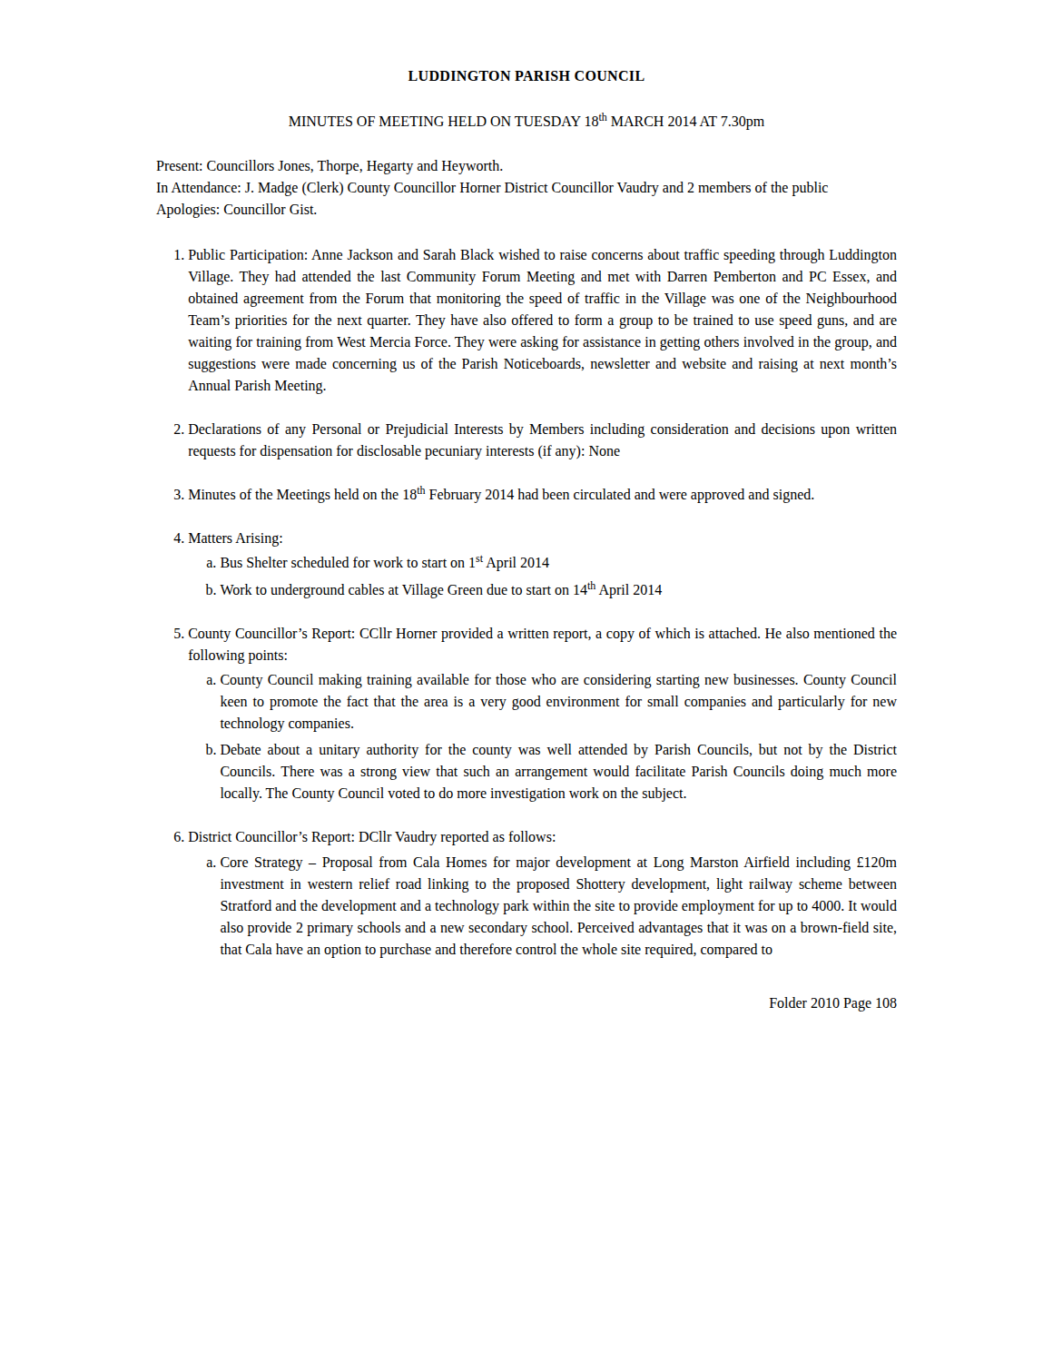LUDDINGTON PARISH COUNCIL
MINUTES OF MEETING HELD ON TUESDAY 18th MARCH 2014 AT 7.30pm
Present: Councillors Jones, Thorpe, Hegarty and Heyworth.
In Attendance: J. Madge (Clerk) County Councillor Horner District Councillor Vaudry and 2 members of the public
Apologies: Councillor Gist.
Public Participation: Anne Jackson and Sarah Black wished to raise concerns about traffic speeding through Luddington Village. They had attended the last Community Forum Meeting and met with Darren Pemberton and PC Essex, and obtained agreement from the Forum that monitoring the speed of traffic in the Village was one of the Neighbourhood Team’s priorities for the next quarter. They have also offered to form a group to be trained to use speed guns, and are waiting for training from West Mercia Force. They were asking for assistance in getting others involved in the group, and suggestions were made concerning us of the Parish Noticeboards, newsletter and website and raising at next month’s Annual Parish Meeting.
Declarations of any Personal or Prejudicial Interests by Members including consideration and decisions upon written requests for dispensation for disclosable pecuniary interests (if any): None
Minutes of the Meetings held on the 18th February 2014 had been circulated and were approved and signed.
Matters Arising:
Bus Shelter scheduled for work to start on 1st April 2014
Work to underground cables at Village Green due to start on 14th April 2014
County Councillor’s Report: CCllr Horner provided a written report, a copy of which is attached. He also mentioned the following points:
County Council making training available for those who are considering starting new businesses. County Council keen to promote the fact that the area is a very good environment for small companies and particularly for new technology companies.
Debate about a unitary authority for the county was well attended by Parish Councils, but not by the District Councils. There was a strong view that such an arrangement would facilitate Parish Councils doing much more locally. The County Council voted to do more investigation work on the subject.
District Councillor’s Report: DCllr Vaudry reported as follows:
Core Strategy – Proposal from Cala Homes for major development at Long Marston Airfield including £120m investment in western relief road linking to the proposed Shottery development, light railway scheme between Stratford and the development and a technology park within the site to provide employment for up to 4000. It would also provide 2 primary schools and a new secondary school. Perceived advantages that it was on a brown-field site, that Cala have an option to purchase and therefore control the whole site required, compared to
Folder 2010 Page 108